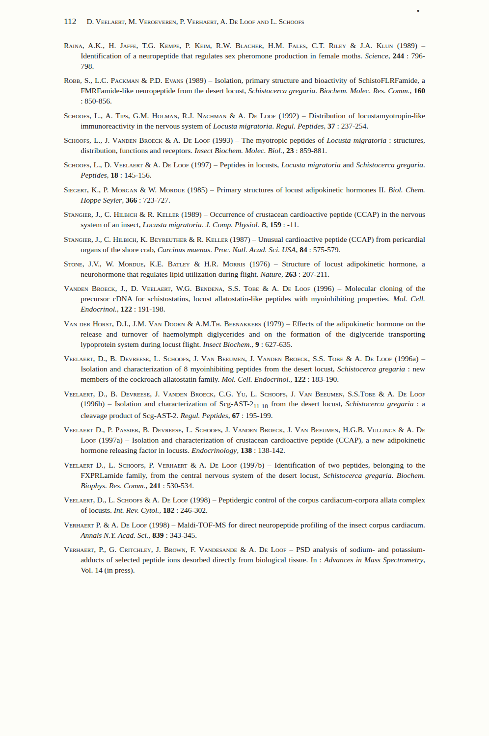•
112 D. Veelaert, M. Veroeveren, P. Verhaert, A. De Loof and L. Schoofs
Raina, A.K., H. Jaffe, T.G. Kempe, P. Keim, R.W. Blacher, H.M. Fales, C.T. Riley & J.A. Klun (1989) – Identification of a neuropeptide that regulates sex pheromone production in female moths. Science, 244 : 796-798.
Robb, S., L.C. Packman & P.D. Evans (1989) – Isolation, primary structure and bioactivity of SchistoFLRFamide, a FMRFamide-like neuropeptide from the desert locust, Schistocerca gregaria. Biochem. Molec. Res. Comm., 160 : 850-856.
Schoofs, L., A. Tips, G.M. Holman, R.J. Nachman & A. De Loof (1992) – Distribution of locustamyotropin-like immunoreactivity in the nervous system of Locusta migratoria. Regul. Peptides, 37 : 237-254.
Schoofs, L., J. Vanden Broeck & A. De Loof (1993) – The myotropic peptides of Locusta migratoria : structures, distribution, functions and receptors. Insect Biochem. Molec. Biol., 23 : 859-881.
Schoofs, L., D. Veelaert & A. De Loof (1997) – Peptides in locusts, Locusta migratoria and Schistocerca gregaria. Peptides, 18 : 145-156.
Siegert, K., P. Morgan & W. Mordue (1985) – Primary structures of locust adipokinetic hormones II. Biol. Chem. Hoppe Seyler, 366 : 723-727.
Stangier, J., C. Hilbich & R. Keller (1989) – Occurrence of crustacean cardioactive peptide (CCAP) in the nervous system of an insect, Locusta migratoria. J. Comp. Physiol. B, 159 : -11.
Stangier, J., C. Hilbich, K. Beyreuther & R. Keller (1987) – Unusual cardioactive peptide (CCAP) from pericardial organs of the shore crab, Carcinus maenas. Proc. Natl. Acad. Sci. USA, 84 : 575-579.
Stone, J.V., W. Mordue, K.E. Batley & H.R. Morris (1976) – Structure of locust adipokinetic hormone, a neurohormone that regulates lipid utilization during flight. Nature, 263 : 207-211.
Vanden Broeck, J., D. Veelaert, W.G. Bendena, S.S. Tobe & A. De Loof (1996) – Molecular cloning of the precursor cDNA for schistostatins, locust allatostatin-like peptides with myoinhibiting properties. Mol. Cell. Endocrinol., 122 : 191-198.
Van der Horst, D.J., J.M. Van Doorn & A.M.Th. Beenakkers (1979) – Effects of the adipokinetic hormone on the release and turnover of haemolymph diglycerides and on the formation of the diglyceride transporting lypoprotein system during locust flight. Insect Biochem., 9 : 627-635.
Veelaert, D., B. Devreese, L. Schoofs, J. Van Beeumen, J. Vanden Broeck, S.S. Tobe & A. De Loof (1996a) – Isolation and characterization of 8 myoinhibiting peptides from the desert locust, Schistocerca gregaria : new members of the cockroach allatostatin family. Mol. Cell. Endocrinol., 122 : 183-190.
Veelaert, D., B. Devreese, J. Vanden Broeck, C.G. Yu, L. Schoofs, J. Van Beeumen, S.S.Tobe & A. De Loof (1996b) – Isolation and characterization of Scg-AST-211-18 from the desert locust, Schistocerca gregaria : a cleavage product of Scg-AST-2. Regul. Peptides, 67 : 195-199.
Veelaert D., P. Passier, B. Devreese, L. Schoofs, J. Vanden Broeck, J. Van Beeumen, H.G.B. Vullings & A. De Loof (1997a) – Isolation and characterization of crustacean cardioactive peptide (CCAP), a new adipokinetic hormone releasing factor in locusts. Endocrinology, 138 : 138-142.
Veelaert D., L. Schoofs, P. Verhaert & A. De Loof (1997b) – Identification of two peptides, belonging to the FXPRLamide family, from the central nervous system of the desert locust, Schistocerca gregaria. Biochem. Biophys. Res. Comm., 241 : 530-534.
Veelaert, D., L. Schoofs & A. De Loof (1998) – Peptidergic control of the corpus cardiacum-corpora allata complex of locusts. Int. Rev. Cytol., 182 : 246-302.
Verhaert P. & A. De Loof (1998) – Maldi-TOF-MS for direct neuropeptide profiling of the insect corpus cardiacum. Annals N.Y. Acad. Sci., 839 : 343-345.
Verhaert, P., G. Critchley, J. Brown, F. Vandesande & A. De Loof – PSD analysis of sodium- and potassium-adducts of selected peptide ions desorbed directly from biological tissue. In : Advances in Mass Spectrometry, Vol. 14 (in press).